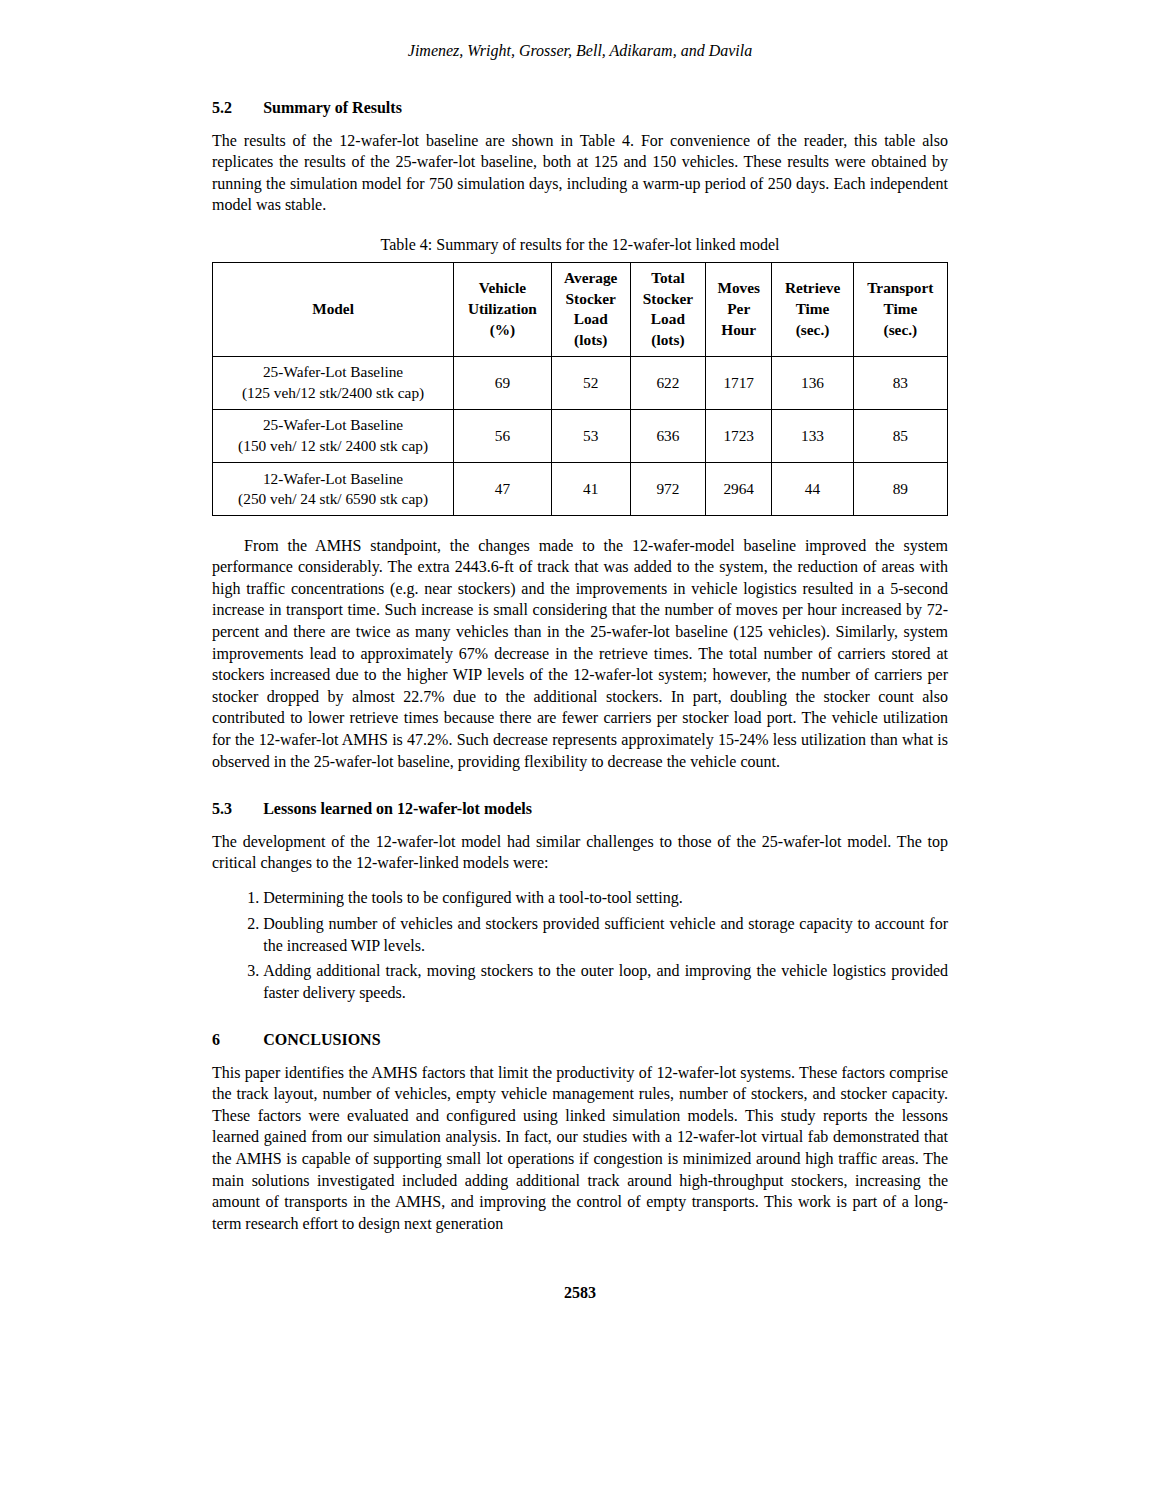Jimenez, Wright, Grosser, Bell, Adikaram, and Davila
5.2 Summary of Results
The results of the 12-wafer-lot baseline are shown in Table 4. For convenience of the reader, this table also replicates the results of the 25-wafer-lot baseline, both at 125 and 150 vehicles. These results were obtained by running the simulation model for 750 simulation days, including a warm-up period of 250 days. Each independent model was stable.
Table 4: Summary of results for the 12-wafer-lot linked model
| Model | Vehicle Utilization (%) | Average Stocker Load (lots) | Total Stocker Load (lots) | Moves Per Hour | Retrieve Time (sec.) | Transport Time (sec.) |
| --- | --- | --- | --- | --- | --- | --- |
| 25-Wafer-Lot Baseline (125 veh/12 stk/2400 stk cap) | 69 | 52 | 622 | 1717 | 136 | 83 |
| 25-Wafer-Lot Baseline (150 veh/ 12 stk/ 2400 stk cap) | 56 | 53 | 636 | 1723 | 133 | 85 |
| 12-Wafer-Lot Baseline (250 veh/ 24 stk/ 6590 stk cap) | 47 | 41 | 972 | 2964 | 44 | 89 |
From the AMHS standpoint, the changes made to the 12-wafer-model baseline improved the system performance considerably. The extra 2443.6-ft of track that was added to the system, the reduction of areas with high traffic concentrations (e.g. near stockers) and the improvements in vehicle logistics resulted in a 5-second increase in transport time. Such increase is small considering that the number of moves per hour increased by 72-percent and there are twice as many vehicles than in the 25-wafer-lot baseline (125 vehicles). Similarly, system improvements lead to approximately 67% decrease in the retrieve times. The total number of carriers stored at stockers increased due to the higher WIP levels of the 12-wafer-lot system; however, the number of carriers per stocker dropped by almost 22.7% due to the additional stockers. In part, doubling the stocker count also contributed to lower retrieve times because there are fewer carriers per stocker load port. The vehicle utilization for the 12-wafer-lot AMHS is 47.2%. Such decrease represents approximately 15-24% less utilization than what is observed in the 25-wafer-lot baseline, providing flexibility to decrease the vehicle count.
5.3 Lessons learned on 12-wafer-lot models
The development of the 12-wafer-lot model had similar challenges to those of the 25-wafer-lot model. The top critical changes to the 12-wafer-linked models were:
Determining the tools to be configured with a tool-to-tool setting.
Doubling number of vehicles and stockers provided sufficient vehicle and storage capacity to account for the increased WIP levels.
Adding additional track, moving stockers to the outer loop, and improving the vehicle logistics provided faster delivery speeds.
6 CONCLUSIONS
This paper identifies the AMHS factors that limit the productivity of 12-wafer-lot systems. These factors comprise the track layout, number of vehicles, empty vehicle management rules, number of stockers, and stocker capacity. These factors were evaluated and configured using linked simulation models. This study reports the lessons learned gained from our simulation analysis. In fact, our studies with a 12-wafer-lot virtual fab demonstrated that the AMHS is capable of supporting small lot operations if congestion is minimized around high traffic areas. The main solutions investigated included adding additional track around high-throughput stockers, increasing the amount of transports in the AMHS, and improving the control of empty transports. This work is part of a long-term research effort to design next generation
2583